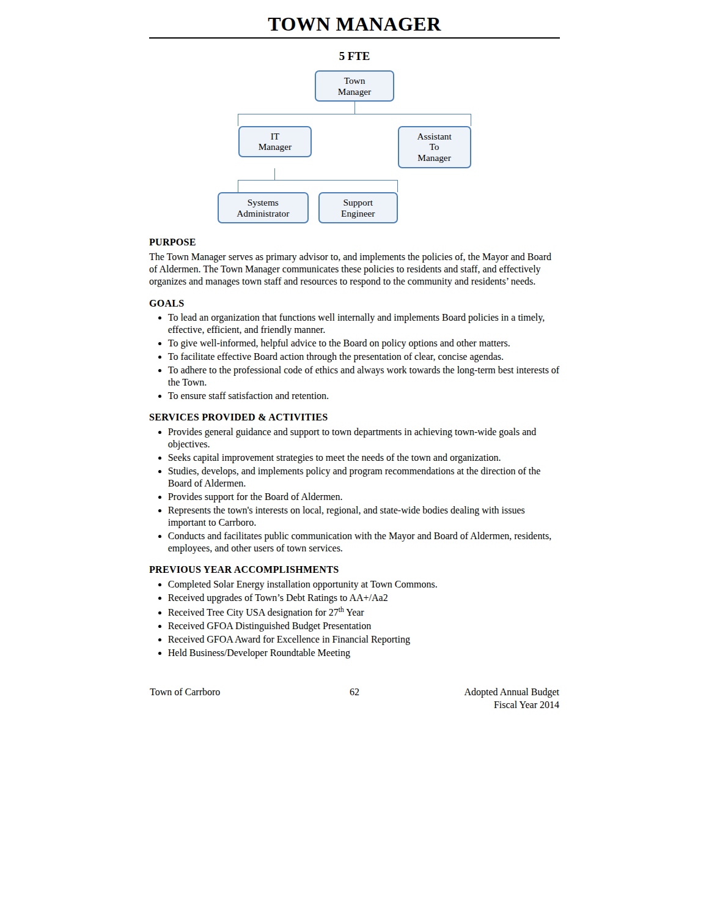TOWN MANAGER
5 FTE
| Town Manager |
| | IT Manager | | Assistant To Manager | |
| | Systems Administrator | Support Engineer | | |
PURPOSE
The Town Manager serves as primary advisor to, and implements the policies of, the Mayor and Board of Aldermen. The Town Manager communicates these policies to residents and staff, and effectively organizes and manages town staff and resources to respond to the community and residents’ needs.
GOALS
To lead an organization that functions well internally and implements Board policies in a timely, effective, efficient, and friendly manner.
To give well-informed, helpful advice to the Board on policy options and other matters.
To facilitate effective Board action through the presentation of clear, concise agendas.
To adhere to the professional code of ethics and always work towards the long-term best interests of the Town.
To ensure staff satisfaction and retention.
SERVICES PROVIDED & ACTIVITIES
Provides general guidance and support to town departments in achieving town-wide goals and objectives.
Seeks capital improvement strategies to meet the needs of the town and organization.
Studies, develops, and implements policy and program recommendations at the direction of the Board of Aldermen.
Provides support for the Board of Aldermen.
Represents the town's interests on local, regional, and state-wide bodies dealing with issues important to Carrboro.
Conducts and facilitates public communication with the Mayor and Board of Aldermen, residents, employees, and other users of town services.
PREVIOUS YEAR ACCOMPLISHMENTS
Completed Solar Energy installation opportunity at Town Commons.
Received upgrades of Town’s Debt Ratings to AA+/Aa2
Received Tree City USA designation for 27th Year
Received GFOA Distinguished Budget Presentation
Received GFOA Award for Excellence in Financial Reporting
Held Business/Developer Roundtable Meeting
| Town of Carrboro | 62 | Adopted Annual Budget Fiscal Year 2014 |